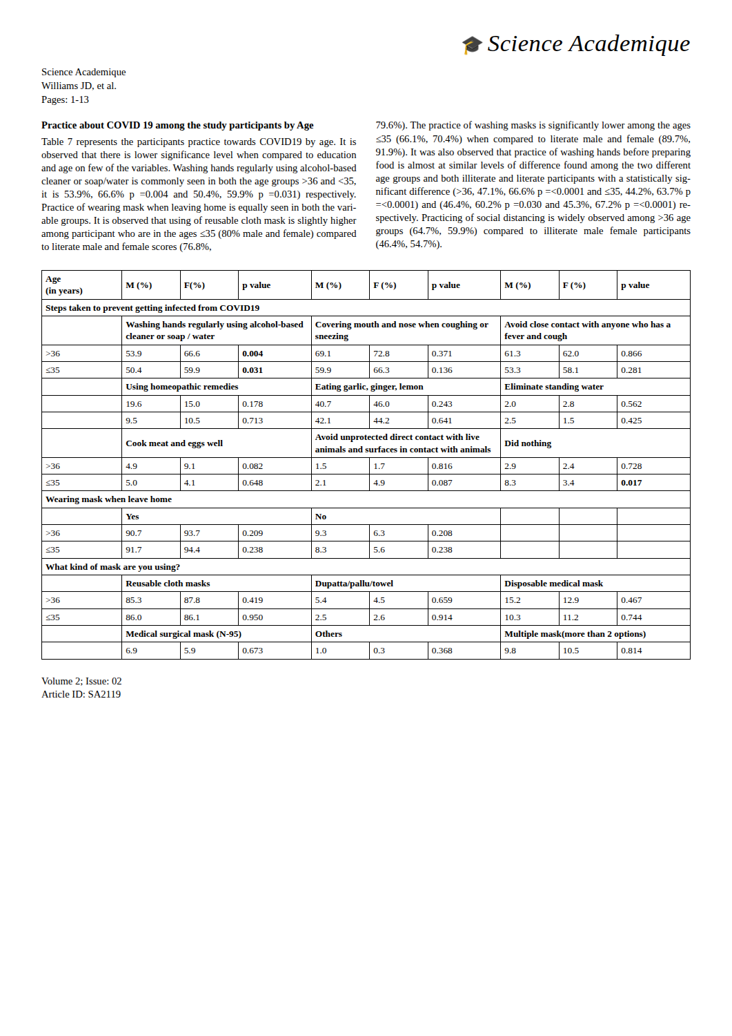🎓Science Academique
Science Academique
Williams JD, et al.
Pages: 1-13
Practice about COVID 19 among the study participants by Age
Table 7 represents the participants practice towards COVID19 by age. It is observed that there is lower significance level when compared to education and age on few of the variables. Washing hands regularly using alcohol-based cleaner or soap/water is commonly seen in both the age groups >36 and <35, it is 53.9%, 66.6% p =0.004 and 50.4%, 59.9% p =0.031) respectively. Practice of wearing mask when leaving home is equally seen in both the variable groups. It is observed that using of reusable cloth mask is slightly higher among participant who are in the ages ≤35 (80% male and female) compared to literate male and female scores (76.8%,
79.6%). The practice of washing masks is significantly lower among the ages ≤35 (66.1%, 70.4%) when compared to literate male and female (89.7%, 91.9%). It was also observed that practice of washing hands before preparing food is almost at similar levels of difference found among the two different age groups and both illiterate and literate participants with a statistically significant difference (>36, 47.1%, 66.6% p =<0.0001 and ≤35, 44.2%, 63.7% p =<0.0001) and (46.4%, 60.2% p =0.030 and 45.3%, 67.2% p =<0.0001) respectively. Practicing of social distancing is widely observed among >36 age groups (64.7%, 59.9%) compared to illiterate male female participants (46.4%, 54.7%).
| Age (in years) | M (%) | F(%) | p value | M (%) | F (%) | p value | M (%) | F (%) | p value |
| --- | --- | --- | --- | --- | --- | --- | --- | --- | --- |
| Steps taken to prevent getting infected from COVID19 |
| | Washing hands regularly using alcohol-based cleaner or soap / water | Covering mouth and nose when coughing or sneezing | Avoid close contact with anyone who has a fever and cough |
| >36 | 53.9 | 66.6 | 0.004 | 69.1 | 72.8 | 0.371 | 61.3 | 62.0 | 0.866 |
| ≤35 | 50.4 | 59.9 | 0.031 | 59.9 | 66.3 | 0.136 | 53.3 | 58.1 | 0.281 |
| | Using homeopathic remedies | Eating garlic, ginger, lemon | Eliminate standing water |
| | 19.6 | 15.0 | 0.178 | 40.7 | 46.0 | 0.243 | 2.0 | 2.8 | 0.562 |
| | 9.5 | 10.5 | 0.713 | 42.1 | 44.2 | 0.641 | 2.5 | 1.5 | 0.425 |
| | Cook meat and eggs well | Avoid unprotected direct contact with live animals and surfaces in contact with animals | Did nothing |
| >36 | 4.9 | 9.1 | 0.082 | 1.5 | 1.7 | 0.816 | 2.9 | 2.4 | 0.728 |
| ≤35 | 5.0 | 4.1 | 0.648 | 2.1 | 4.9 | 0.087 | 8.3 | 3.4 | 0.017 |
| Wearing mask when leave home |
| | Yes | No | | | |
| >36 | 90.7 | 93.7 | 0.209 | 9.3 | 6.3 | 0.208 | | | |
| ≤35 | 91.7 | 94.4 | 0.238 | 8.3 | 5.6 | 0.238 | | | |
| What kind of mask are you using? |
| | Reusable cloth masks | Dupatta/pallu/towel | Disposable medical mask |
| >36 | 85.3 | 87.8 | 0.419 | 5.4 | 4.5 | 0.659 | 15.2 | 12.9 | 0.467 |
| ≤35 | 86.0 | 86.1 | 0.950 | 2.5 | 2.6 | 0.914 | 10.3 | 11.2 | 0.744 |
| | Medical surgical mask (N-95) | Others | Multiple mask(more than 2 options) |
| | 6.9 | 5.9 | 0.673 | 1.0 | 0.3 | 0.368 | 9.8 | 10.5 | 0.814 |
Volume 2; Issue: 02
Article ID: SA2119